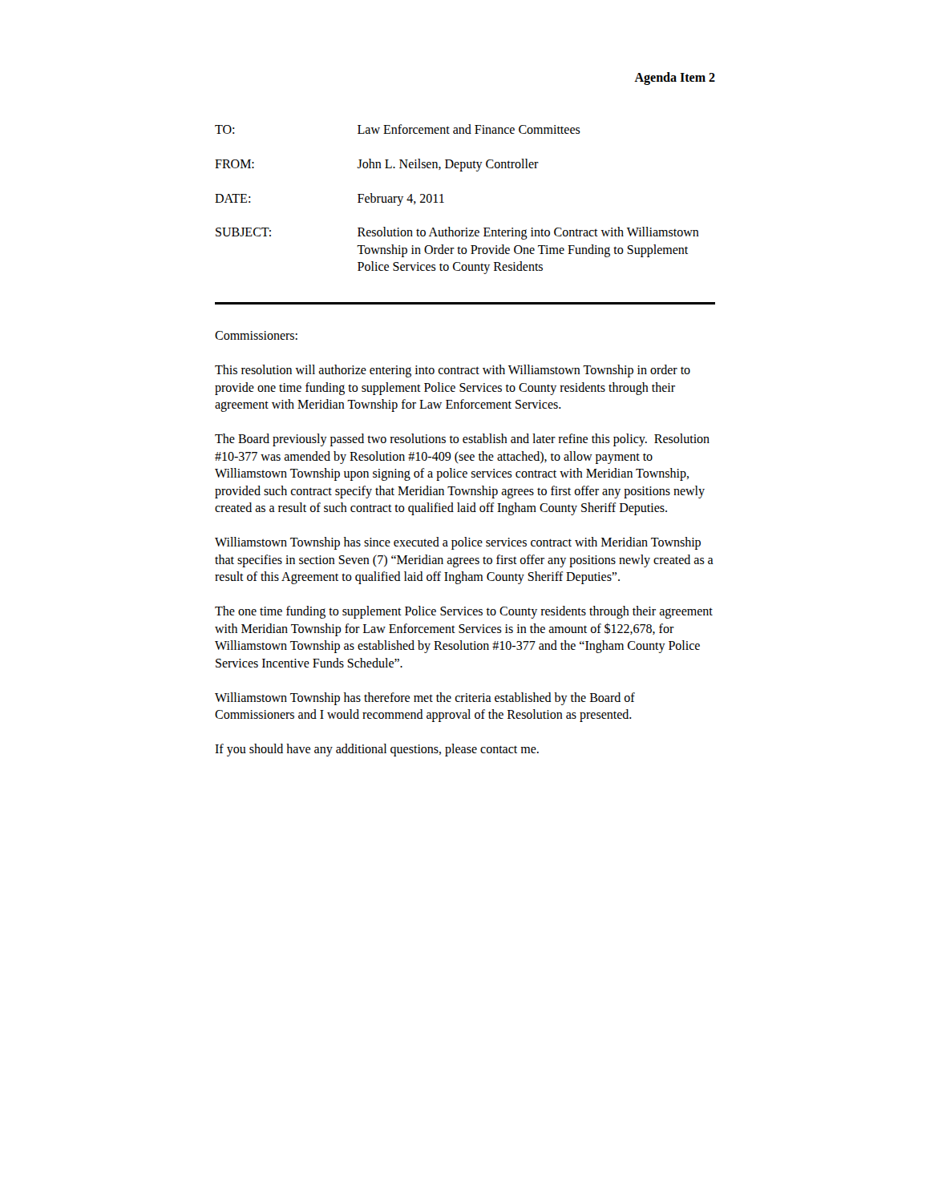Agenda Item 2
| TO: | Law Enforcement and Finance Committees |
| FROM: | John L. Neilsen, Deputy Controller |
| DATE: | February 4, 2011 |
| SUBJECT: | Resolution to Authorize Entering into Contract with Williamstown Township in Order to Provide One Time Funding to Supplement Police Services to County Residents |
Commissioners:
This resolution will authorize entering into contract with Williamstown Township in order to provide one time funding to supplement Police Services to County residents through their agreement with Meridian Township for Law Enforcement Services.
The Board previously passed two resolutions to establish and later refine this policy. Resolution #10-377 was amended by Resolution #10-409 (see the attached), to allow payment to Williamstown Township upon signing of a police services contract with Meridian Township, provided such contract specify that Meridian Township agrees to first offer any positions newly created as a result of such contract to qualified laid off Ingham County Sheriff Deputies.
Williamstown Township has since executed a police services contract with Meridian Township that specifies in section Seven (7) “Meridian agrees to first offer any positions newly created as a result of this Agreement to qualified laid off Ingham County Sheriff Deputies”.
The one time funding to supplement Police Services to County residents through their agreement with Meridian Township for Law Enforcement Services is in the amount of $122,678, for Williamstown Township as established by Resolution #10-377 and the “Ingham County Police Services Incentive Funds Schedule”.
Williamstown Township has therefore met the criteria established by the Board of Commissioners and I would recommend approval of the Resolution as presented.
If you should have any additional questions, please contact me.